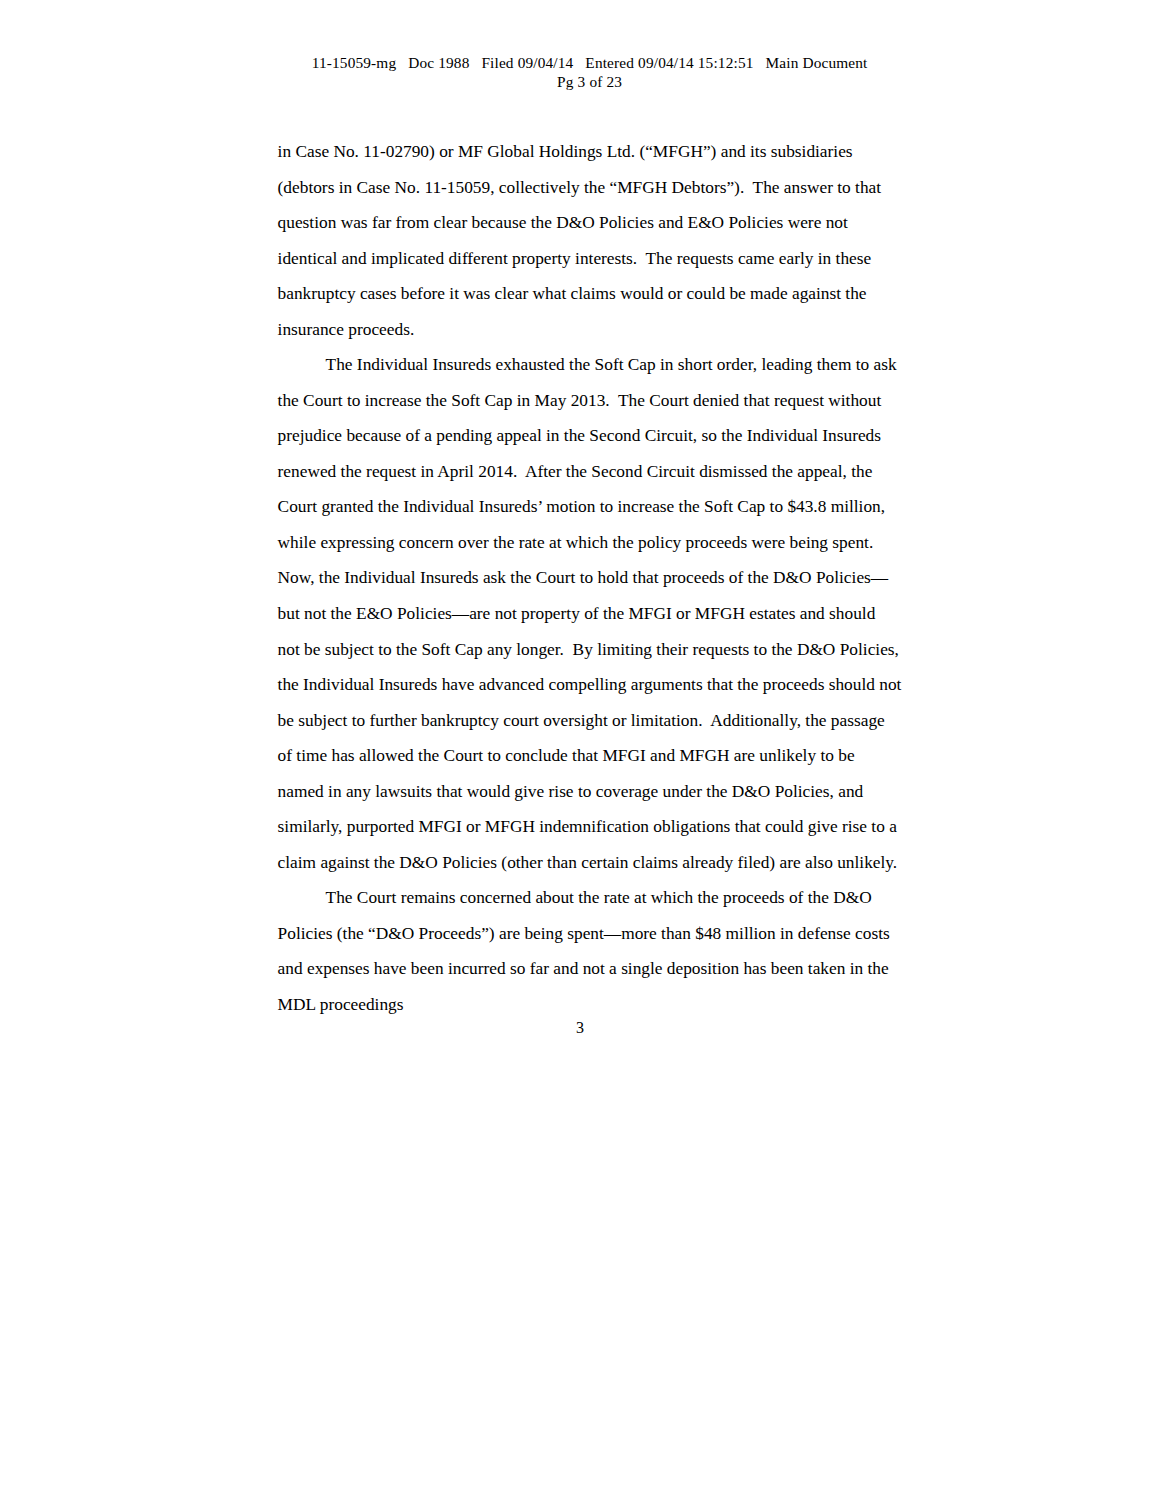11-15059-mg Doc 1988 Filed 09/04/14 Entered 09/04/14 15:12:51 Main Document
Pg 3 of 23
in Case No. 11-02790) or MF Global Holdings Ltd. (“MFGH”) and its subsidiaries (debtors in Case No. 11-15059, collectively the “MFGH Debtors”). The answer to that question was far from clear because the D&O Policies and E&O Policies were not identical and implicated different property interests. The requests came early in these bankruptcy cases before it was clear what claims would or could be made against the insurance proceeds.
The Individual Insureds exhausted the Soft Cap in short order, leading them to ask the Court to increase the Soft Cap in May 2013. The Court denied that request without prejudice because of a pending appeal in the Second Circuit, so the Individual Insureds renewed the request in April 2014. After the Second Circuit dismissed the appeal, the Court granted the Individual Insureds’ motion to increase the Soft Cap to $43.8 million, while expressing concern over the rate at which the policy proceeds were being spent. Now, the Individual Insureds ask the Court to hold that proceeds of the D&O Policies—but not the E&O Policies—are not property of the MFGI or MFGH estates and should not be subject to the Soft Cap any longer. By limiting their requests to the D&O Policies, the Individual Insureds have advanced compelling arguments that the proceeds should not be subject to further bankruptcy court oversight or limitation. Additionally, the passage of time has allowed the Court to conclude that MFGI and MFGH are unlikely to be named in any lawsuits that would give rise to coverage under the D&O Policies, and similarly, purported MFGI or MFGH indemnification obligations that could give rise to a claim against the D&O Policies (other than certain claims already filed) are also unlikely.
The Court remains concerned about the rate at which the proceeds of the D&O Policies (the “D&O Proceeds”) are being spent—more than $48 million in defense costs and expenses have been incurred so far and not a single deposition has been taken in the MDL proceedings
3